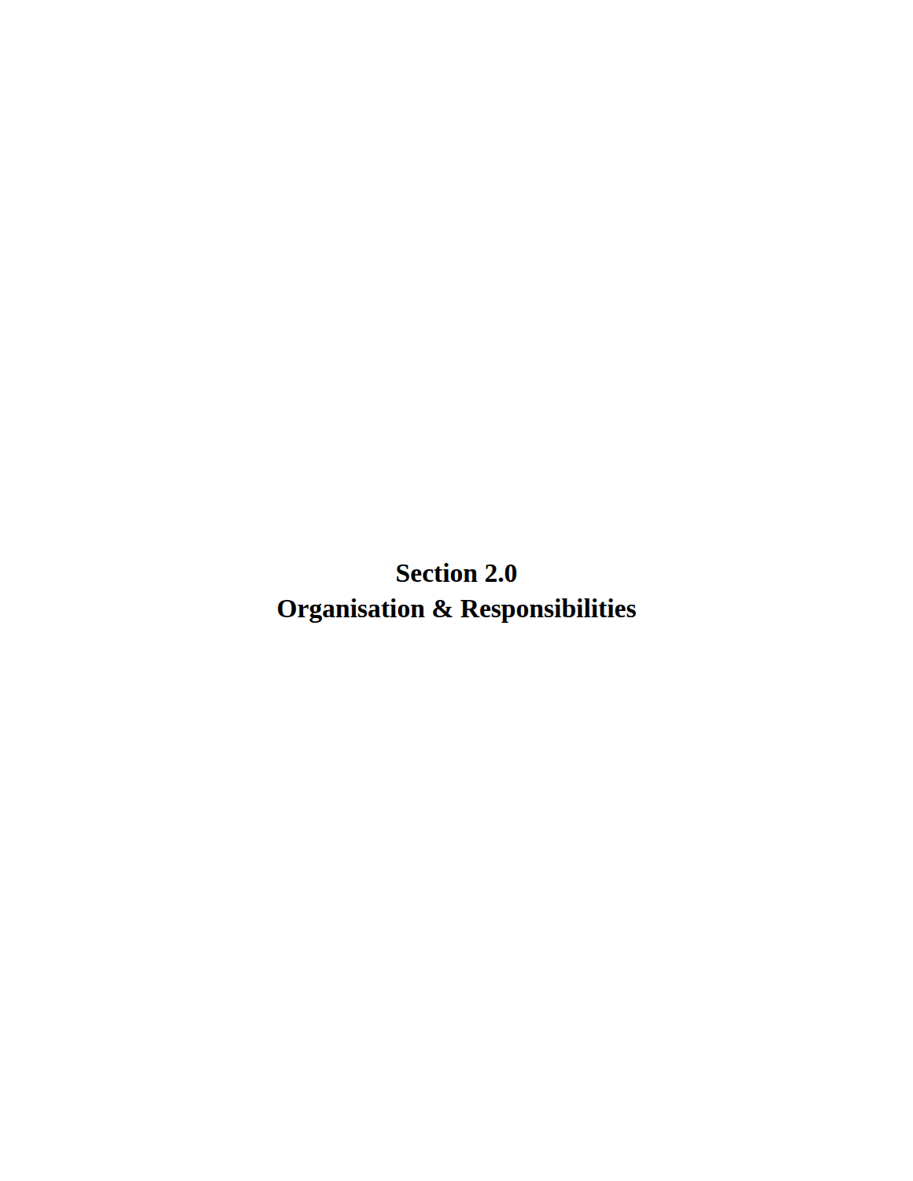Section 2.0
Organisation & Responsibilities